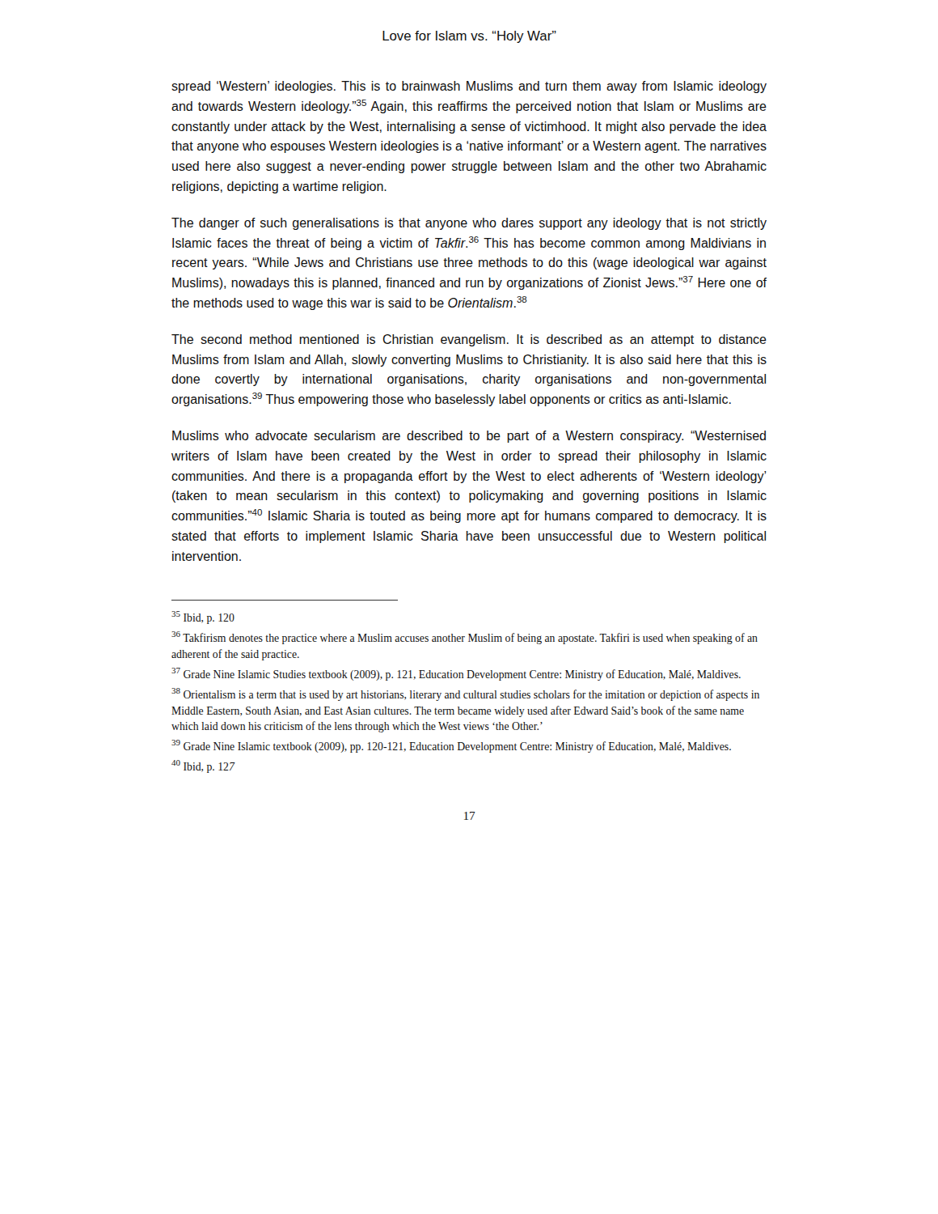Love for Islam vs. “Holy War”
spread ‘Western’ ideologies. This is to brainwash Muslims and turn them away from Islamic ideology and towards Western ideology.”35 Again, this reaffirms the perceived notion that Islam or Muslims are constantly under attack by the West, internalising a sense of victimhood. It might also pervade the idea that anyone who espouses Western ideologies is a ‘native informant’ or a Western agent. The narratives used here also suggest a never-ending power struggle between Islam and the other two Abrahamic religions, depicting a wartime religion.
The danger of such generalisations is that anyone who dares support any ideology that is not strictly Islamic faces the threat of being a victim of Takfir.36 This has become common among Maldivians in recent years. “While Jews and Christians use three methods to do this (wage ideological war against Muslims), nowadays this is planned, financed and run by organizations of Zionist Jews.”37 Here one of the methods used to wage this war is said to be Orientalism.38
The second method mentioned is Christian evangelism. It is described as an attempt to distance Muslims from Islam and Allah, slowly converting Muslims to Christianity. It is also said here that this is done covertly by international organisations, charity organisations and non-governmental organisations.39 Thus empowering those who baselessly label opponents or critics as anti-Islamic.
Muslims who advocate secularism are described to be part of a Western conspiracy. “Westernised writers of Islam have been created by the West in order to spread their philosophy in Islamic communities. And there is a propaganda effort by the West to elect adherents of ‘Western ideology’ (taken to mean secularism in this context) to policymaking and governing positions in Islamic communities.”40 Islamic Sharia is touted as being more apt for humans compared to democracy. It is stated that efforts to implement Islamic Sharia have been unsuccessful due to Western political intervention.
35 Ibid, p. 120
36 Takfirism denotes the practice where a Muslim accuses another Muslim of being an apostate. Takfiri is used when speaking of an adherent of the said practice.
37 Grade Nine Islamic Studies textbook (2009), p. 121, Education Development Centre: Ministry of Education, Malé, Maldives.
38 Orientalism is a term that is used by art historians, literary and cultural studies scholars for the imitation or depiction of aspects in Middle Eastern, South Asian, and East Asian cultures. The term became widely used after Edward Said’s book of the same name which laid down his criticism of the lens through which the West views ‘the Other.’
39 Grade Nine Islamic textbook (2009), pp. 120-121, Education Development Centre: Ministry of Education, Malé, Maldives.
40 Ibid, p. 127
17